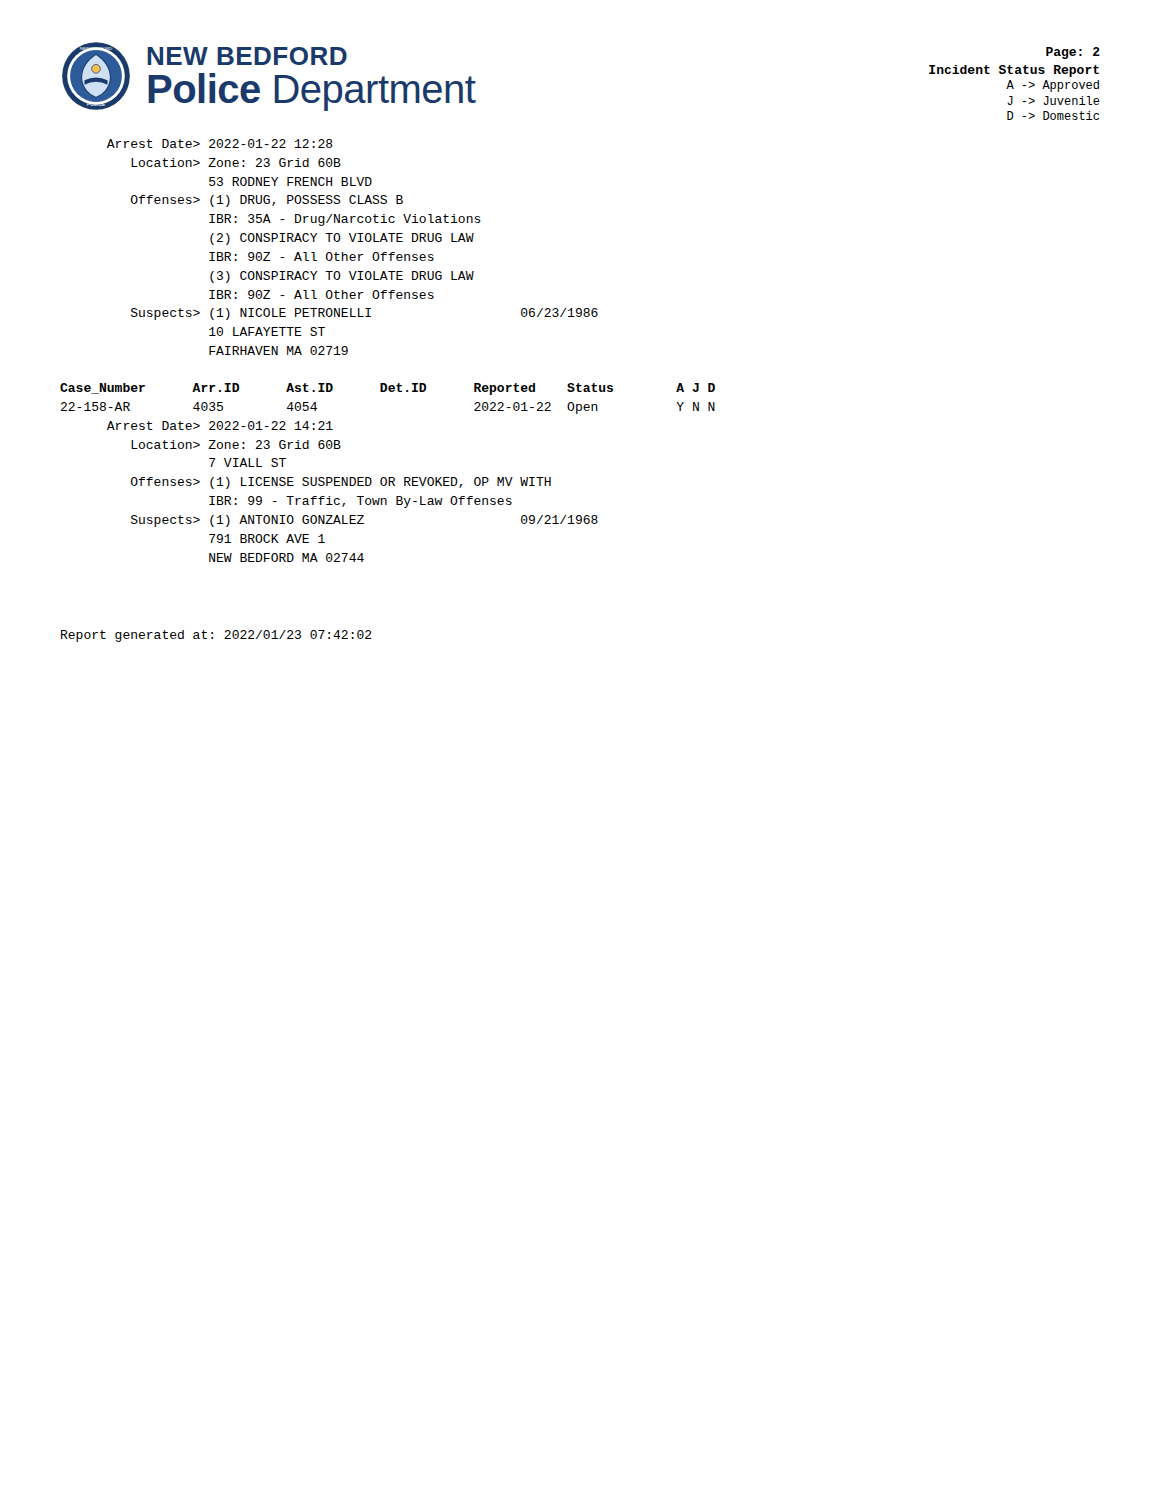POLICE NEW BEDFORD
NEW BEDFORD
Police Department
Page: 2
Incident Status Report
A -> Approved
J -> Juvenile
D -> Domestic
      Arrest Date> 2022-01-22 12:28
         Location> Zone: 23 Grid 60B
                   53 RODNEY FRENCH BLVD
         Offenses> (1) DRUG, POSSESS CLASS B
                   IBR: 35A - Drug/Narcotic Violations
                   (2) CONSPIRACY TO VIOLATE DRUG LAW
                   IBR: 90Z - All Other Offenses
                   (3) CONSPIRACY TO VIOLATE DRUG LAW
                   IBR: 90Z - All Other Offenses
         Suspects> (1) NICOLE PETRONELLI                   06/23/1986
                   10 LAFAYETTE ST
                   FAIRHAVEN MA 02719
Case_Number      Arr.ID      Ast.ID      Det.ID      Reported    Status        A J D
22-158-AR        4035        4054                    2022-01-22  Open          Y N N
      Arrest Date> 2022-01-22 14:21
         Location> Zone: 23 Grid 60B
                   7 VIALL ST
         Offenses> (1) LICENSE SUSPENDED OR REVOKED, OP MV WITH
                   IBR: 99 - Traffic, Town By-Law Offenses
         Suspects> (1) ANTONIO GONZALEZ                    09/21/1968
                   791 BROCK AVE 1
                   NEW BEDFORD MA 02744
Report generated at: 2022/01/23 07:42:02